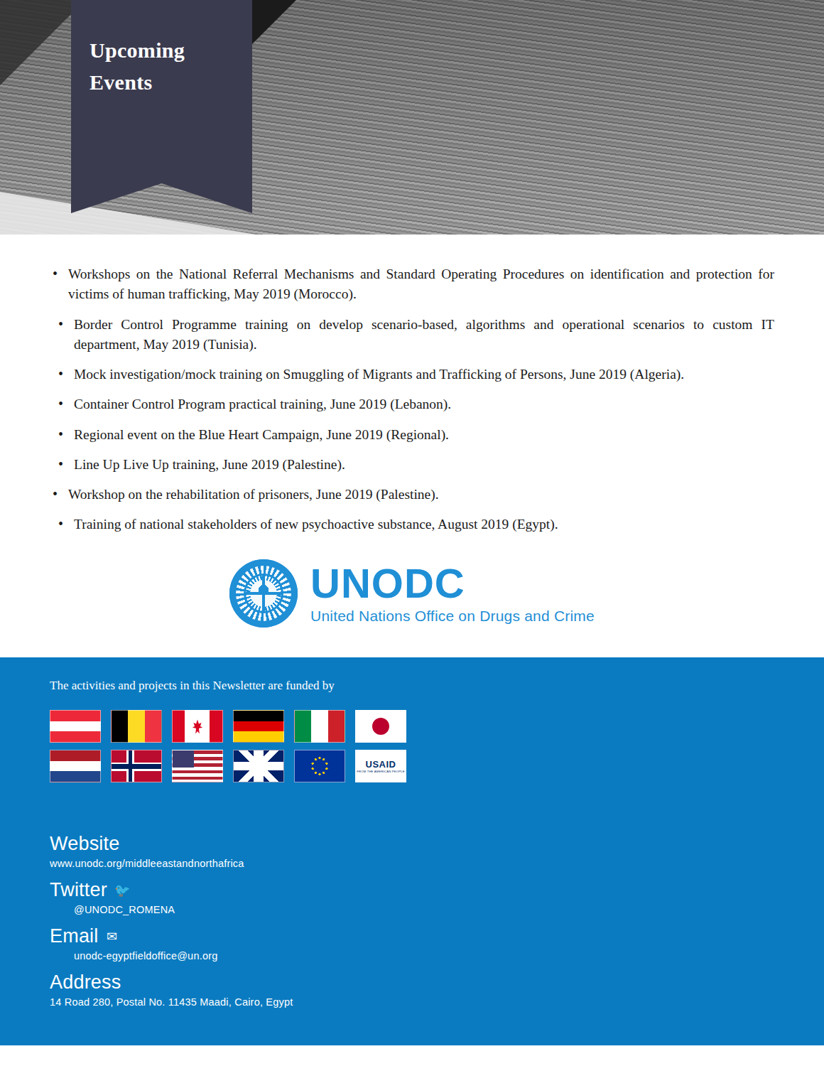Upcoming Events
Workshops on the National Referral Mechanisms and Standard Operating Procedures on identification and protection for victims of human trafficking, May 2019 (Morocco).
Border Control Programme training on develop scenario-based, algorithms and operational scenarios to custom IT department, May 2019 (Tunisia).
Mock investigation/mock training on Smuggling of Migrants and Trafficking of Persons, June 2019 (Algeria).
Container Control Program practical training, June 2019 (Lebanon).
Regional event on the Blue Heart Campaign, June 2019 (Regional).
Line Up Live Up training, June 2019 (Palestine).
Workshop on the rehabilitation of prisoners, June 2019 (Palestine).
Training of national stakeholders of new psychoactive substance, August 2019 (Egypt).
UNODC
United Nations Office on Drugs and Crime
The activities and projects in this Newsletter are funded by
USAIDFROM THE AMERICAN PEOPLE
Website
www.unodc.org/middleeastandnorthafrica
Twitter 🐦
@UNODC_ROMENA
Email ✉
unodc-egyptfieldoffice@un.org
Address
14 Road 280, Postal No. 11435 Maadi, Cairo, Egypt